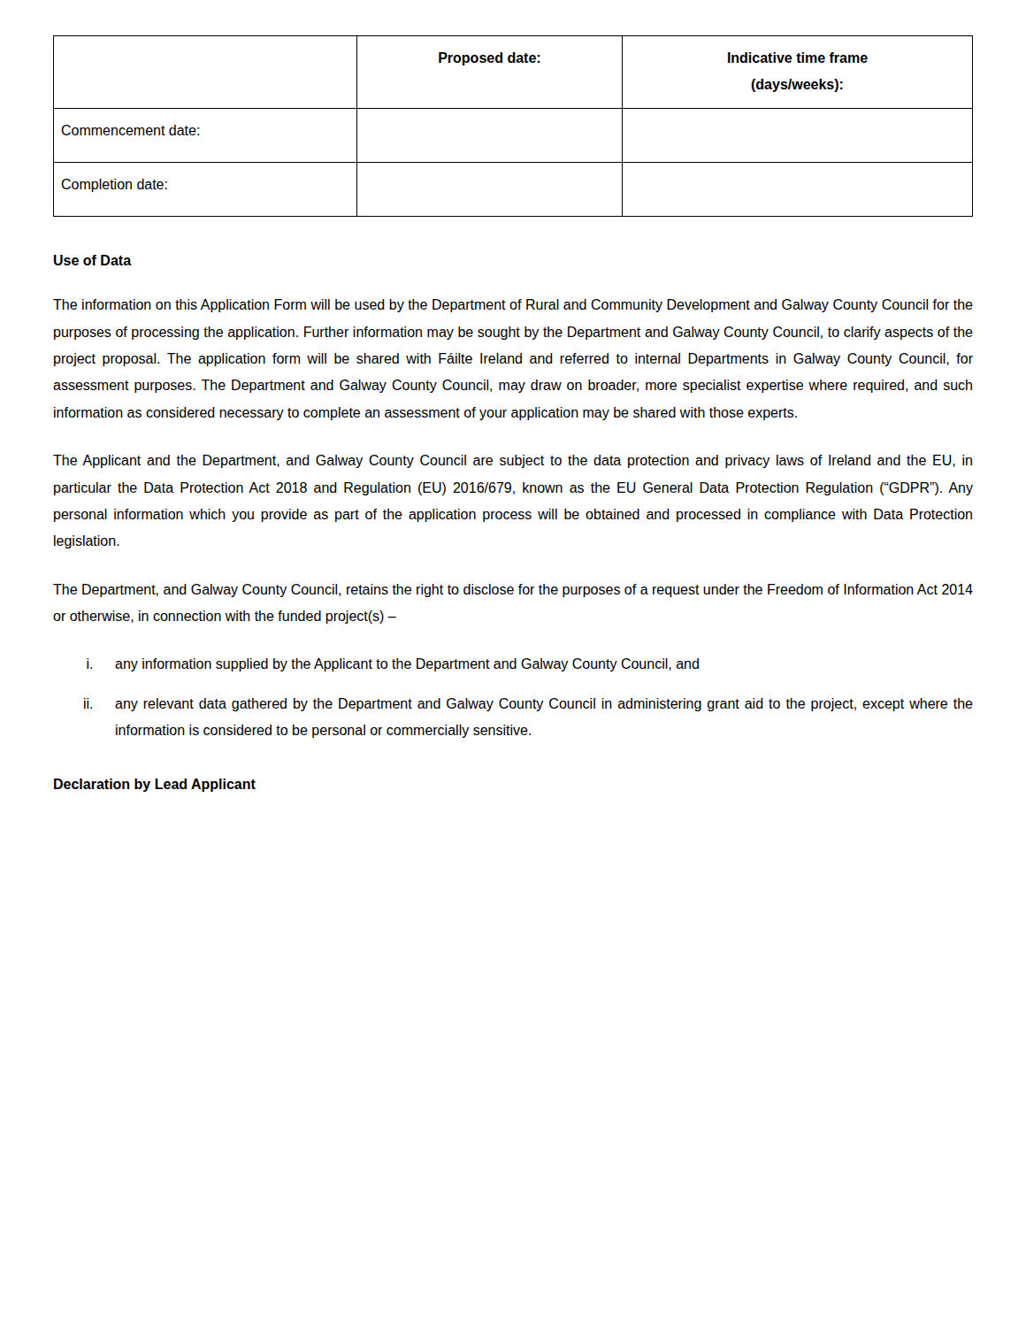| | Proposed date: | Indicative time frame (days/weeks): |
| Commencement date: | | |
| Completion date: | | |
Use of Data
The information on this Application Form will be used by the Department of Rural and Community Development and Galway County Council for the purposes of processing the application. Further information may be sought by the Department and Galway County Council, to clarify aspects of the project proposal. The application form will be shared with Fáilte Ireland and referred to internal Departments in Galway County Council, for assessment purposes. The Department and Galway County Council, may draw on broader, more specialist expertise where required, and such information as considered necessary to complete an assessment of your application may be shared with those experts.
The Applicant and the Department, and Galway County Council are subject to the data protection and privacy laws of Ireland and the EU, in particular the Data Protection Act 2018 and Regulation (EU) 2016/679, known as the EU General Data Protection Regulation (“GDPR”). Any personal information which you provide as part of the application process will be obtained and processed in compliance with Data Protection legislation.
The Department, and Galway County Council, retains the right to disclose for the purposes of a request under the Freedom of Information Act 2014 or otherwise, in connection with the funded project(s) –
any information supplied by the Applicant to the Department and Galway County Council, and
any relevant data gathered by the Department and Galway County Council in administering grant aid to the project, except where the information is considered to be personal or commercially sensitive.
Declaration by Lead Applicant